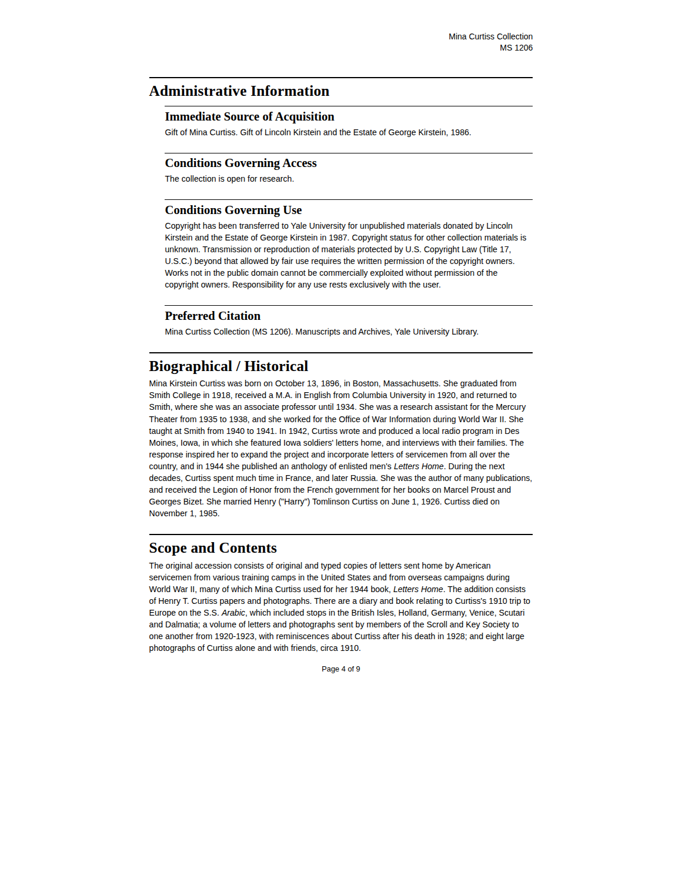Mina Curtiss Collection
MS 1206
Administrative Information
Immediate Source of Acquisition
Gift of Mina Curtiss. Gift of Lincoln Kirstein and the Estate of George Kirstein, 1986.
Conditions Governing Access
The collection is open for research.
Conditions Governing Use
Copyright has been transferred to Yale University for unpublished materials donated by Lincoln Kirstein and the Estate of George Kirstein in 1987. Copyright status for other collection materials is unknown. Transmission or reproduction of materials protected by U.S. Copyright Law (Title 17, U.S.C.) beyond that allowed by fair use requires the written permission of the copyright owners. Works not in the public domain cannot be commercially exploited without permission of the copyright owners. Responsibility for any use rests exclusively with the user.
Preferred Citation
Mina Curtiss Collection (MS 1206). Manuscripts and Archives, Yale University Library.
Biographical / Historical
Mina Kirstein Curtiss was born on October 13, 1896, in Boston, Massachusetts. She graduated from Smith College in 1918, received a M.A. in English from Columbia University in 1920, and returned to Smith, where she was an associate professor until 1934. She was a research assistant for the Mercury Theater from 1935 to 1938, and she worked for the Office of War Information during World War II. She taught at Smith from 1940 to 1941. In 1942, Curtiss wrote and produced a local radio program in Des Moines, Iowa, in which she featured Iowa soldiers' letters home, and interviews with their families. The response inspired her to expand the project and incorporate letters of servicemen from all over the country, and in 1944 she published an anthology of enlisted men's Letters Home. During the next decades, Curtiss spent much time in France, and later Russia. She was the author of many publications, and received the Legion of Honor from the French government for her books on Marcel Proust and Georges Bizet. She married Henry ("Harry") Tomlinson Curtiss on June 1, 1926. Curtiss died on November 1, 1985.
Scope and Contents
The original accession consists of original and typed copies of letters sent home by American servicemen from various training camps in the United States and from overseas campaigns during World War II, many of which Mina Curtiss used for her 1944 book, Letters Home. The addition consists of Henry T. Curtiss papers and photographs. There are a diary and book relating to Curtiss's 1910 trip to Europe on the S.S. Arabic, which included stops in the British Isles, Holland, Germany, Venice, Scutari and Dalmatia; a volume of letters and photographs sent by members of the Scroll and Key Society to one another from 1920-1923, with reminiscences about Curtiss after his death in 1928; and eight large photographs of Curtiss alone and with friends, circa 1910.
Page 4 of 9